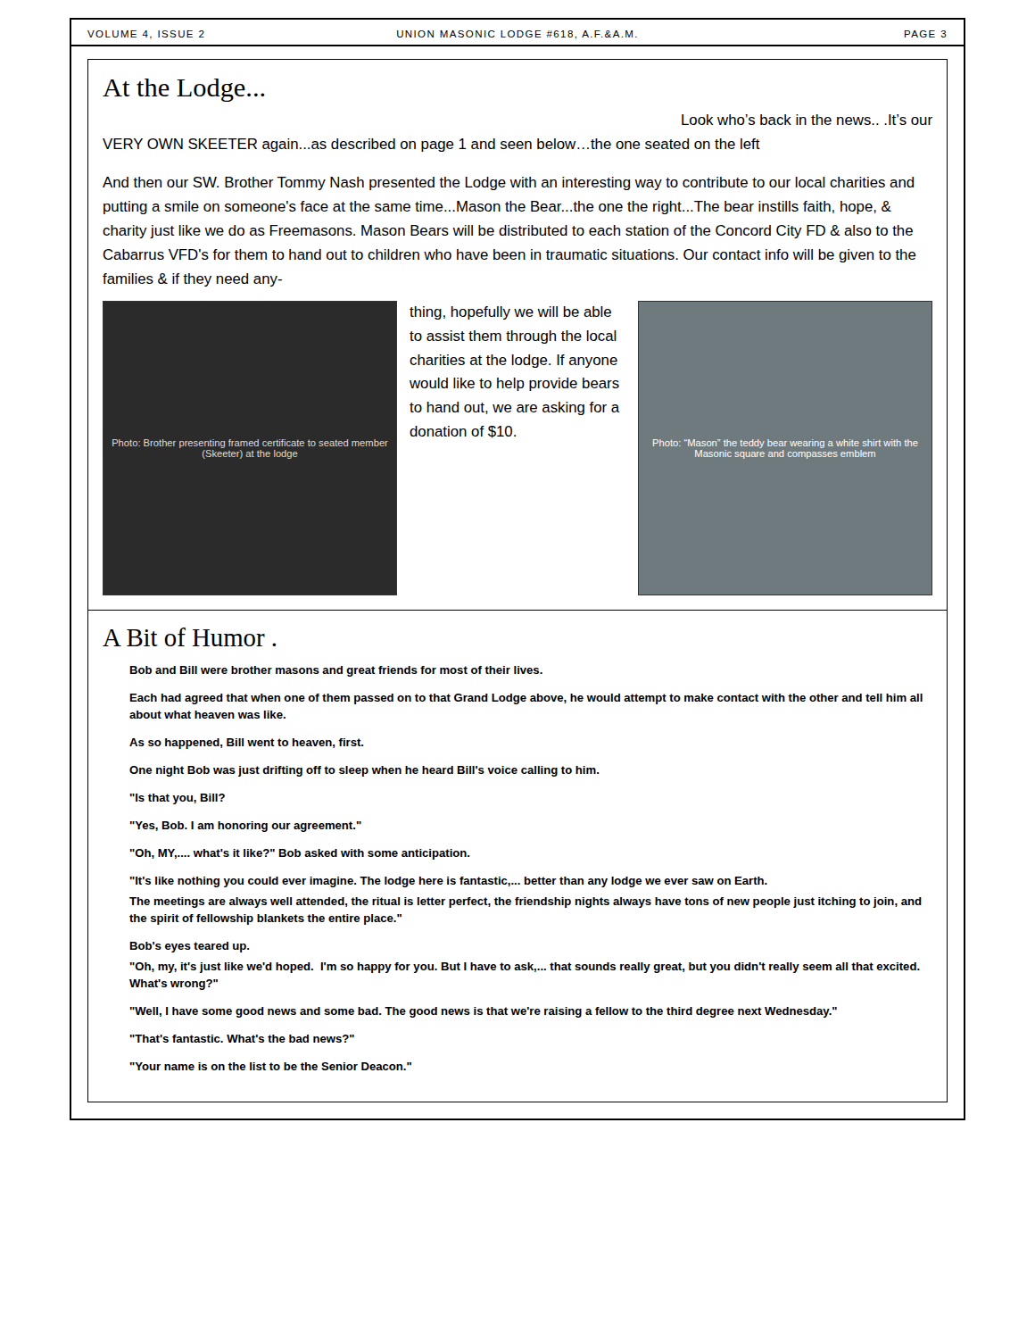VOLUME 4, ISSUE 2
UNION MASONIC LODGE #618, A.F.&A.M.
PAGE 3
At the Lodge...
Look who’s back in the news.. .It’s our VERY OWN SKEETER again...as described on page 1 and seen below…the one seated on the left
And then our SW. Brother Tommy Nash presented the Lodge with an interesting way to contribute to our local charities and putting a smile on someone's face at the same time...Mason the Bear...the one the right...The bear instills faith, hope, & charity just like we do as Freemasons. Mason Bears will be distributed to each station of the Concord City FD & also to the Cabarrus VFD's for them to hand out to children who have been in traumatic situations. Our contact info will be given to the families & if they need any-
Photo: Brother presenting framed certificate to seated member (Skeeter) at the lodge
thing, hopefully we will be able to assist them through the local charities at the lodge. If anyone would like to help provide bears to hand out, we are asking for a donation of $10.
Photo: “Mason” the teddy bear wearing a white shirt with the Masonic square and compasses emblem
A Bit of Humor .
Bob and Bill were brother masons and great friends for most of their lives.
Each had agreed that when one of them passed on to that Grand Lodge above, he would attempt to make contact with the other and tell him all about what heaven was like.
As so happened, Bill went to heaven, first.
One night Bob was just drifting off to sleep when he heard Bill's voice calling to him.
"Is that you, Bill?
"Yes, Bob. I am honoring our agreement."
"Oh, MY,.... what's it like?" Bob asked with some anticipation.
"It's like nothing you could ever imagine. The lodge here is fantastic,... better than any lodge we ever saw on Earth.
The meetings are always well attended, the ritual is letter perfect, the friendship nights always have tons of new people just itching to join, and the spirit of fellowship blankets the entire place."
Bob's eyes teared up.
"Oh, my, it's just like we'd hoped. I'm so happy for you. But I have to ask,... that sounds really great, but you didn't really seem all that excited. What's wrong?"
"Well, I have some good news and some bad. The good news is that we're raising a fellow to the third degree next Wednesday."
"That's fantastic. What's the bad news?"
"Your name is on the list to be the Senior Deacon."